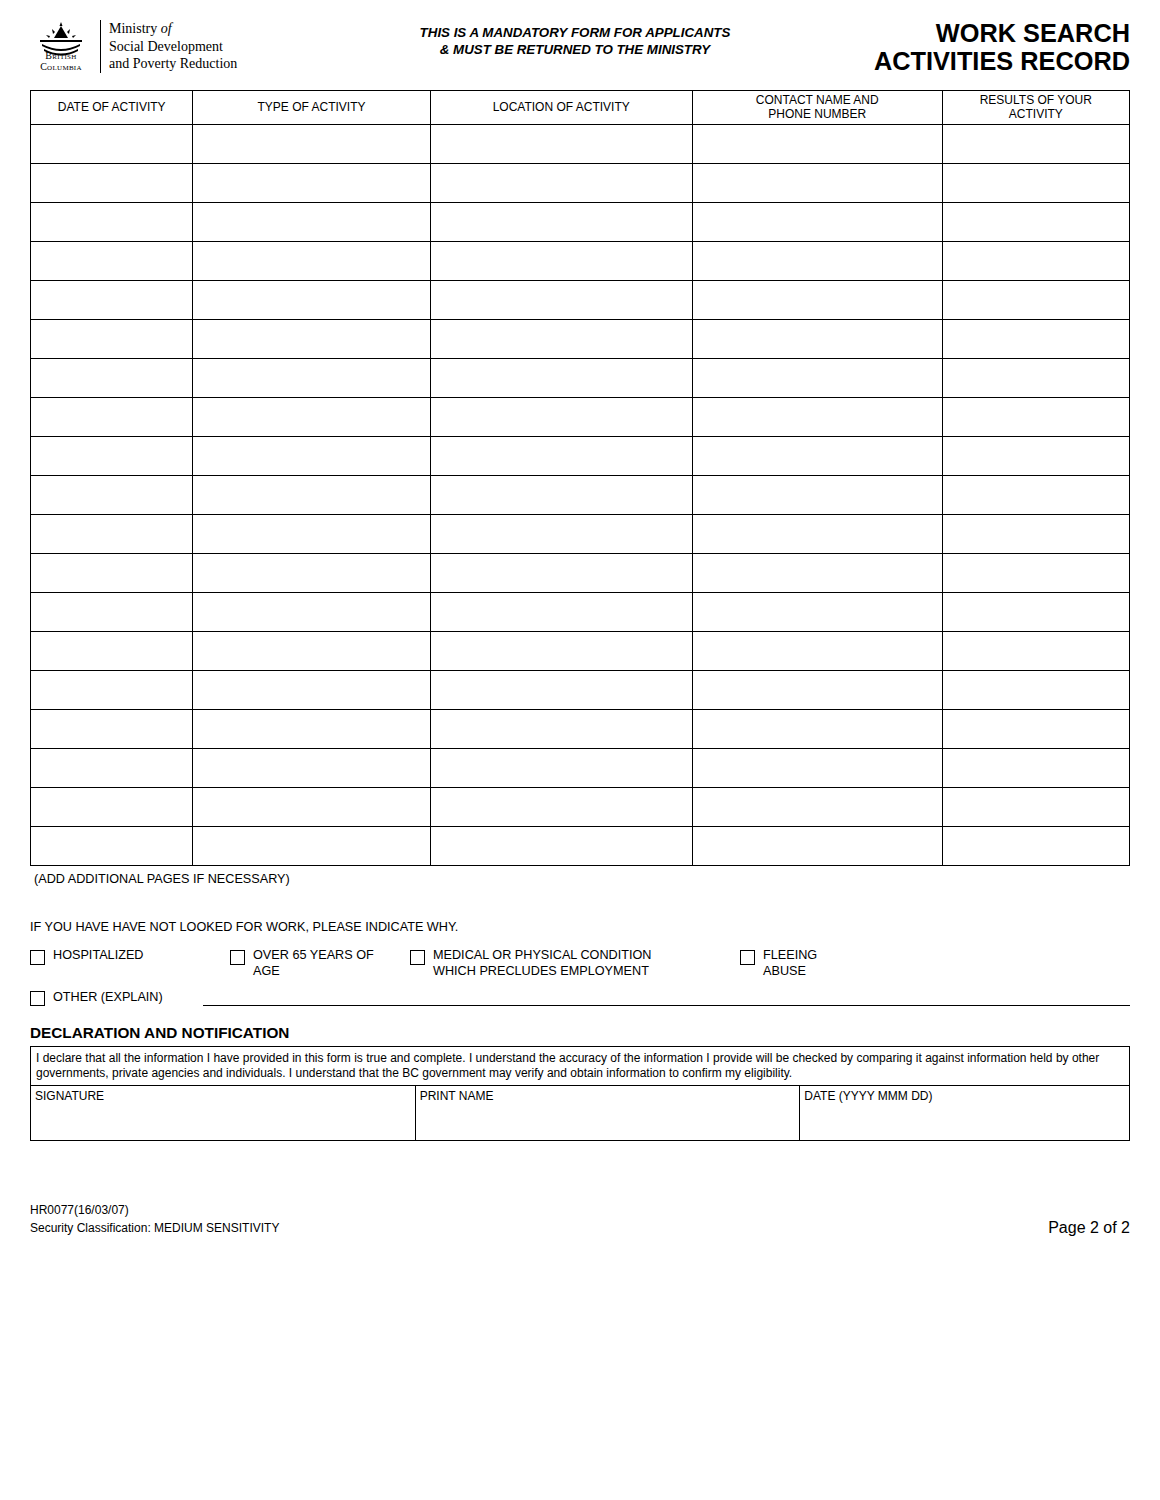British
Columbia
Ministry of
Social Development
and Poverty Reduction
THIS IS A MANDATORY FORM FOR APPLICANTS
& MUST BE RETURNED TO THE MINISTRY
WORK SEARCH
ACTIVITIES RECORD
| DATE OF ACTIVITY | TYPE OF ACTIVITY | LOCATION OF ACTIVITY | CONTACT NAME AND PHONE NUMBER | RESULTS OF YOUR ACTIVITY |
| --- | --- | --- | --- | --- |
(ADD ADDITIONAL PAGES IF NECESSARY)
IF YOU HAVE HAVE NOT LOOKED FOR WORK, PLEASE INDICATE WHY.
HOSPITALIZED
OVER 65 YEARS OF
AGE
MEDICAL OR PHYSICAL CONDITION
WHICH PRECLUDES EMPLOYMENT
FLEEING
ABUSE
OTHER (EXPLAIN)
DECLARATION AND NOTIFICATION
I declare that all the information I have provided in this form is true and complete. I understand the accuracy of the information I provide will be checked by comparing it against information held by other governments, private agencies and individuals. I understand that the BC government may verify and obtain information to confirm my eligibility.
| SIGNATURE | PRINT NAME | DATE (YYYY MMM DD) |
HR0077(16/03/07)
Security Classification: MEDIUM SENSITIVITY
Page 2 of 2